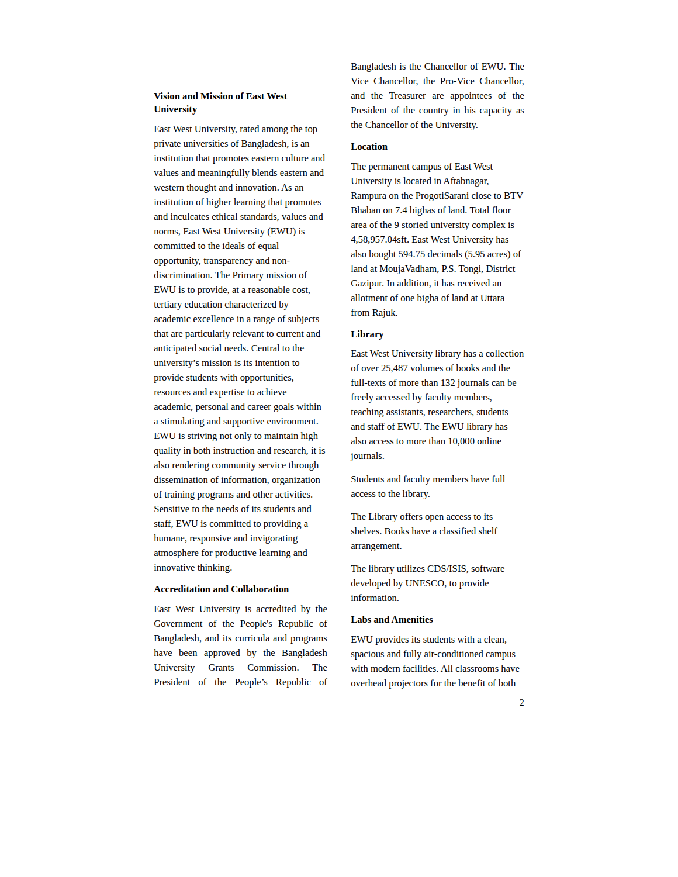Vision and Mission of East West University
East West University, rated among the top private universities of Bangladesh, is an institution that promotes eastern culture and values and meaningfully blends eastern and western thought and innovation. As an institution of higher learning that promotes and inculcates ethical standards, values and norms, East West University (EWU) is committed to the ideals of equal opportunity, transparency and non-discrimination. The Primary mission of EWU is to provide, at a reasonable cost, tertiary education characterized by academic excellence in a range of subjects that are particularly relevant to current and anticipated social needs. Central to the university’s mission is its intention to provide students with opportunities, resources and expertise to achieve academic, personal and career goals within a stimulating and supportive environment. EWU is striving not only to maintain high quality in both instruction and research, it is also rendering community service through dissemination of information, organization of training programs and other activities. Sensitive to the needs of its students and staff, EWU is committed to providing a humane, responsive and invigorating atmosphere for productive learning and innovative thinking.
Accreditation and Collaboration
East West University is accredited by the Government of the People's Republic of Bangladesh, and its curricula and programs have been approved by the Bangladesh University Grants Commission. The President of the People’s Republic of Bangladesh is the Chancellor of EWU. The Vice Chancellor, the Pro-Vice Chancellor, and the Treasurer are appointees of the President of the country in his capacity as the Chancellor of the University.
Location
The permanent campus of East West University is located in Aftabnagar, Rampura on the ProgotiSarani close to BTV Bhaban on 7.4 bighas of land. Total floor area of the 9 storied university complex is 4,58,957.04sft. East West University has also bought 594.75 decimals (5.95 acres) of land at MoujaVadham, P.S. Tongi, District Gazipur. In addition, it has received an allotment of one bigha of land at Uttara from Rajuk.
Library
East West University library has a collection of over 25,487 volumes of books and the full-texts of more than 132 journals can be freely accessed by faculty members, teaching assistants, researchers, students and staff of EWU. The EWU library has also access to more than 10,000 online journals.
Students and faculty members have full access to the library.
The Library offers open access to its shelves. Books have a classified shelf arrangement.
The library utilizes CDS/ISIS, software developed by UNESCO, to provide information.
Labs and Amenities
EWU provides its students with a clean, spacious and fully air-conditioned campus with modern facilities. All classrooms have overhead projectors for the benefit of both
2